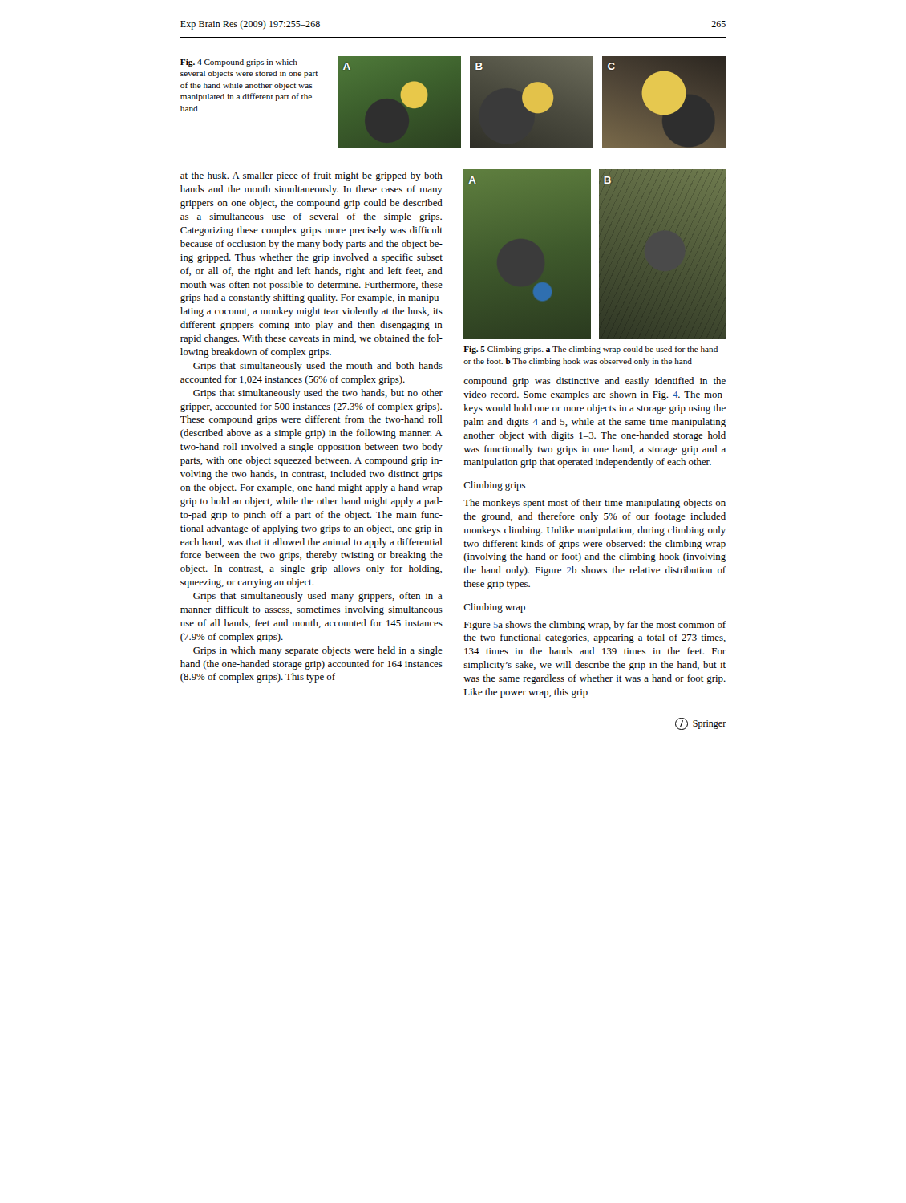Exp Brain Res (2009) 197:255–268
265
Fig. 4 Compound grips in which several objects were stored in one part of the hand while another object was manipulated in a different part of the hand
A
B
C
at the husk. A smaller piece of fruit might be gripped by both hands and the mouth simultaneously. In these cases of many grippers on one object, the compound grip could be described as a simultaneous use of several of the simple grips. Categorizing these complex grips more precisely was difficult because of occlusion by the many body parts and the object being gripped. Thus whether the grip involved a specific subset of, or all of, the right and left hands, right and left feet, and mouth was often not possible to determine. Furthermore, these grips had a constantly shifting quality. For example, in manipulating a coconut, a monkey might tear violently at the husk, its different grippers coming into play and then disengaging in rapid changes. With these caveats in mind, we obtained the following breakdown of complex grips.
Grips that simultaneously used the mouth and both hands accounted for 1,024 instances (56% of complex grips).
Grips that simultaneously used the two hands, but no other gripper, accounted for 500 instances (27.3% of complex grips). These compound grips were different from the two-hand roll (described above as a simple grip) in the following manner. A two-hand roll involved a single opposition between two body parts, with one object squeezed between. A compound grip involving the two hands, in contrast, included two distinct grips on the object. For example, one hand might apply a hand-wrap grip to hold an object, while the other hand might apply a pad-to-pad grip to pinch off a part of the object. The main functional advantage of applying two grips to an object, one grip in each hand, was that it allowed the animal to apply a differential force between the two grips, thereby twisting or breaking the object. In contrast, a single grip allows only for holding, squeezing, or carrying an object.
Grips that simultaneously used many grippers, often in a manner difficult to assess, sometimes involving simultaneous use of all hands, feet and mouth, accounted for 145 instances (7.9% of complex grips).
Grips in which many separate objects were held in a single hand (the one-handed storage grip) accounted for 164 instances (8.9% of complex grips). This type of
A
B
Fig. 5 Climbing grips. a The climbing wrap could be used for the hand or the foot. b The climbing hook was observed only in the hand
compound grip was distinctive and easily identified in the video record. Some examples are shown in Fig. 4. The monkeys would hold one or more objects in a storage grip using the palm and digits 4 and 5, while at the same time manipulating another object with digits 1–3. The one-handed storage hold was functionally two grips in one hand, a storage grip and a manipulation grip that operated independently of each other.
Climbing grips
The monkeys spent most of their time manipulating objects on the ground, and therefore only 5% of our footage included monkeys climbing. Unlike manipulation, during climbing only two different kinds of grips were observed: the climbing wrap (involving the hand or foot) and the climbing hook (involving the hand only). Figure 2b shows the relative distribution of these grip types.
Climbing wrap
Figure 5a shows the climbing wrap, by far the most common of the two functional categories, appearing a total of 273 times, 134 times in the hands and 139 times in the feet. For simplicity’s sake, we will describe the grip in the hand, but it was the same regardless of whether it was a hand or foot grip. Like the power wrap, this grip
Springer